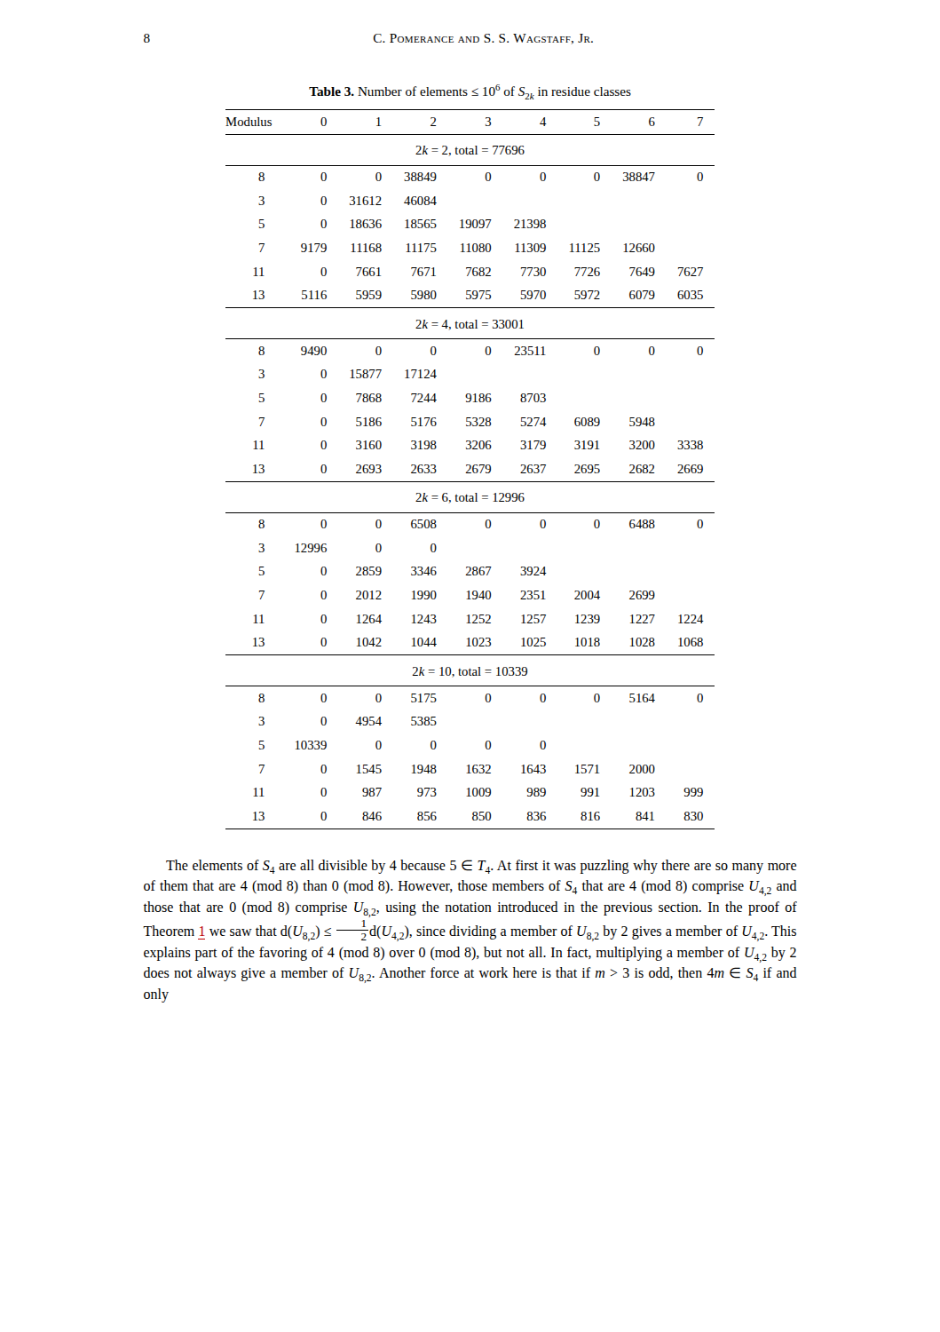8 C. Pomerance and S. S. Wagstaff, Jr.
Table 3. Number of elements ≤ 106 of S2k in residue classes
| Modulus | 0 | 1 | 2 | 3 | 4 | 5 | 6 | 7 |
| --- | --- | --- | --- | --- | --- | --- | --- | --- |
| 2 k = 2, total = 77696 |
| 8 | 0 | 0 | 38849 | 0 | 0 | 0 | 38847 | 0 |
| 3 | 0 | 31612 | 46084 | | | | | |
| 5 | 0 | 18636 | 18565 | 19097 | 21398 | | | |
| 7 | 9179 | 11168 | 11175 | 11080 | 11309 | 11125 | 12660 | |
| 11 | 0 | 7661 | 7671 | 7682 | 7730 | 7726 | 7649 | 7627 |
| 13 | 5116 | 5959 | 5980 | 5975 | 5970 | 5972 | 6079 | 6035 |
| 2 k = 4, total = 33001 |
| 8 | 9490 | 0 | 0 | 0 | 23511 | 0 | 0 | 0 |
| 3 | 0 | 15877 | 17124 | | | | | |
| 5 | 0 | 7868 | 7244 | 9186 | 8703 | | | |
| 7 | 0 | 5186 | 5176 | 5328 | 5274 | 6089 | 5948 | |
| 11 | 0 | 3160 | 3198 | 3206 | 3179 | 3191 | 3200 | 3338 |
| 13 | 0 | 2693 | 2633 | 2679 | 2637 | 2695 | 2682 | 2669 |
| 2 k = 6, total = 12996 |
| 8 | 0 | 0 | 6508 | 0 | 0 | 0 | 6488 | 0 |
| 3 | 12996 | 0 | 0 | | | | | |
| 5 | 0 | 2859 | 3346 | 2867 | 3924 | | | |
| 7 | 0 | 2012 | 1990 | 1940 | 2351 | 2004 | 2699 | |
| 11 | 0 | 1264 | 1243 | 1252 | 1257 | 1239 | 1227 | 1224 |
| 13 | 0 | 1042 | 1044 | 1023 | 1025 | 1018 | 1028 | 1068 |
| 2 k = 10, total = 10339 |
| 8 | 0 | 0 | 5175 | 0 | 0 | 0 | 5164 | 0 |
| 3 | 0 | 4954 | 5385 | | | | | |
| 5 | 10339 | 0 | 0 | 0 | 0 | | | |
| 7 | 0 | 1545 | 1948 | 1632 | 1643 | 1571 | 2000 | |
| 11 | 0 | 987 | 973 | 1009 | 989 | 991 | 1203 | 999 |
| 13 | 0 | 846 | 856 | 850 | 836 | 816 | 841 | 830 |
The elements of S4 are all divisible by 4 because 5 ∈ T4. At first it was puzzling why there are so many more of them that are 4 (mod 8) than 0 (mod 8). However, those members of S4 that are 4 (mod 8) comprise U4,2 and those that are 0 (mod 8) comprise U8,2, using the notation introduced in the previous section. In the proof of Theorem 1 we saw that d(U8,2) ≤ 12d(U4,2), since dividing a member of U8,2 by 2 gives a member of U4,2. This explains part of the favoring of 4 (mod 8) over 0 (mod 8), but not all. In fact, multiplying a member of U4,2 by 2 does not always give a member of U8,2. Another force at work here is that if m > 3 is odd, then 4m ∈ S4 if and only